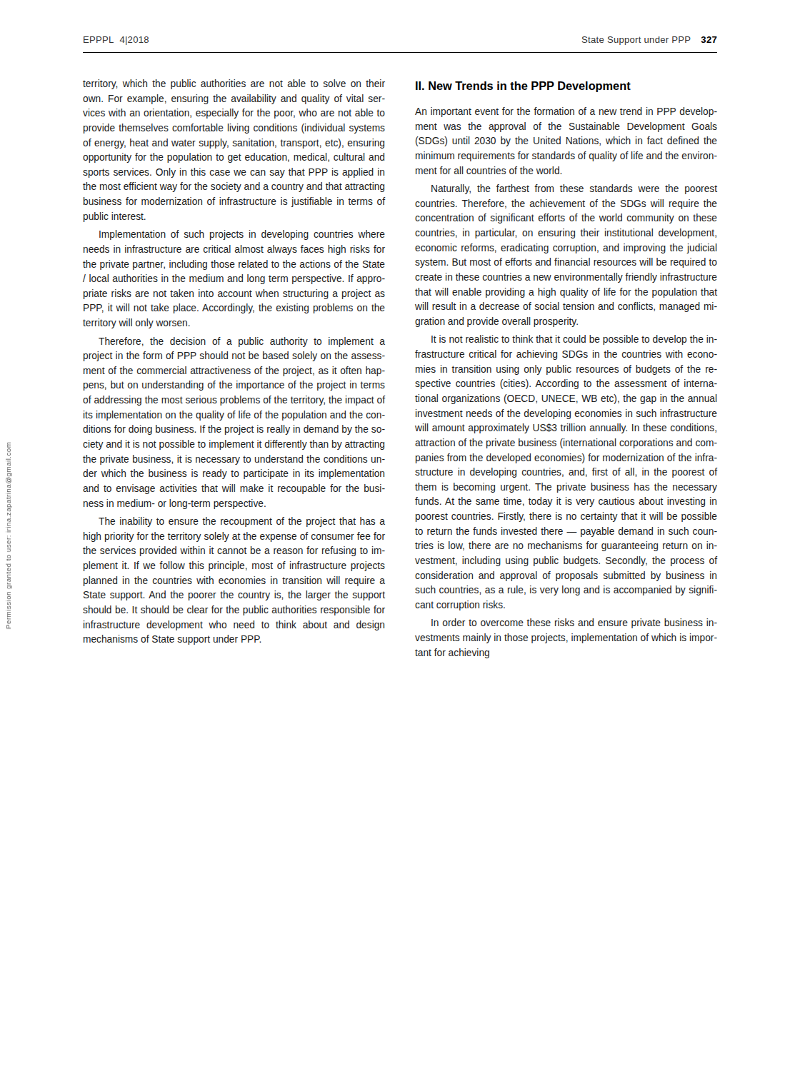Permission granted to user: irina.zapatrina@gmail.com
EPPPL 4|2018 State Support under PPP327
territory, which the public authorities are not able to solve on their own. For example, ensuring the availability and quality of vital services with an orientation, especially for the poor, who are not able to provide themselves comfortable living conditions (individual systems of energy, heat and water supply, sanitation, transport, etc), ensuring opportunity for the population to get education, medical, cultural and sports services. Only in this case we can say that PPP is applied in the most efficient way for the society and a country and that attracting business for modernization of infrastructure is justifiable in terms of public interest.
Implementation of such projects in developing countries where needs in infrastructure are critical almost always faces high risks for the private partner, including those related to the actions of the State / local authorities in the medium and long term perspective. If appropriate risks are not taken into account when structuring a project as PPP, it will not take place. Accordingly, the existing problems on the territory will only worsen.
Therefore, the decision of a public authority to implement a project in the form of PPP should not be based solely on the assessment of the commercial attractiveness of the project, as it often happens, but on understanding of the importance of the project in terms of addressing the most serious problems of the territory, the impact of its implementation on the quality of life of the population and the conditions for doing business. If the project is really in demand by the society and it is not possible to implement it differently than by attracting the private business, it is necessary to understand the conditions under which the business is ready to participate in its implementation and to envisage activities that will make it recoupable for the business in medium- or long-term perspective.
The inability to ensure the recoupment of the project that has a high priority for the territory solely at the expense of consumer fee for the services provided within it cannot be a reason for refusing to implement it. If we follow this principle, most of infrastructure projects planned in the countries with economies in transition will require a State support. And the poorer the country is, the larger the support should be. It should be clear for the public authorities responsible for infrastructure development who need to think about and design mechanisms of State support under PPP.
II. New Trends in the PPP Development
An important event for the formation of a new trend in PPP development was the approval of the Sustainable Development Goals (SDGs) until 2030 by the United Nations, which in fact defined the minimum requirements for standards of quality of life and the environment for all countries of the world.
Naturally, the farthest from these standards were the poorest countries. Therefore, the achievement of the SDGs will require the concentration of significant efforts of the world community on these countries, in particular, on ensuring their institutional development, economic reforms, eradicating corruption, and improving the judicial system. But most of efforts and financial resources will be required to create in these countries a new environmentally friendly infrastructure that will enable providing a high quality of life for the population that will result in a decrease of social tension and conflicts, managed migration and provide overall prosperity.
It is not realistic to think that it could be possible to develop the infrastructure critical for achieving SDGs in the countries with economies in transition using only public resources of budgets of the respective countries (cities). According to the assessment of international organizations (OECD, UNECE, WB etc), the gap in the annual investment needs of the developing economies in such infrastructure will amount approximately US$3 trillion annually. In these conditions, attraction of the private business (international corporations and companies from the developed economies) for modernization of the infrastructure in developing countries, and, first of all, in the poorest of them is becoming urgent. The private business has the necessary funds. At the same time, today it is very cautious about investing in poorest countries. Firstly, there is no certainty that it will be possible to return the funds invested there — payable demand in such countries is low, there are no mechanisms for guaranteeing return on investment, including using public budgets. Secondly, the process of consideration and approval of proposals submitted by business in such countries, as a rule, is very long and is accompanied by significant corruption risks.
In order to overcome these risks and ensure private business investments mainly in those projects, implementation of which is important for achieving